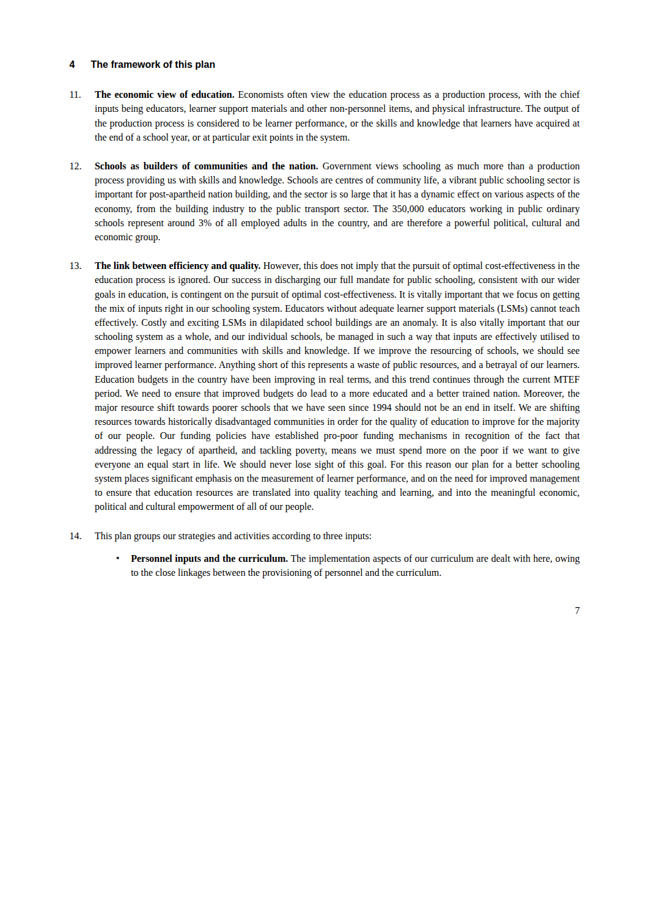4 The framework of this plan
The economic view of education. Economists often view the education process as a production process, with the chief inputs being educators, learner support materials and other non-personnel items, and physical infrastructure. The output of the production process is considered to be learner performance, or the skills and knowledge that learners have acquired at the end of a school year, or at particular exit points in the system.
Schools as builders of communities and the nation. Government views schooling as much more than a production process providing us with skills and knowledge. Schools are centres of community life, a vibrant public schooling sector is important for post-apartheid nation building, and the sector is so large that it has a dynamic effect on various aspects of the economy, from the building industry to the public transport sector. The 350,000 educators working in public ordinary schools represent around 3% of all employed adults in the country, and are therefore a powerful political, cultural and economic group.
The link between efficiency and quality. However, this does not imply that the pursuit of optimal cost-effectiveness in the education process is ignored. Our success in discharging our full mandate for public schooling, consistent with our wider goals in education, is contingent on the pursuit of optimal cost-effectiveness. It is vitally important that we focus on getting the mix of inputs right in our schooling system. Educators without adequate learner support materials (LSMs) cannot teach effectively. Costly and exciting LSMs in dilapidated school buildings are an anomaly. It is also vitally important that our schooling system as a whole, and our individual schools, be managed in such a way that inputs are effectively utilised to empower learners and communities with skills and knowledge. If we improve the resourcing of schools, we should see improved learner performance. Anything short of this represents a waste of public resources, and a betrayal of our learners. Education budgets in the country have been improving in real terms, and this trend continues through the current MTEF period. We need to ensure that improved budgets do lead to a more educated and a better trained nation. Moreover, the major resource shift towards poorer schools that we have seen since 1994 should not be an end in itself. We are shifting resources towards historically disadvantaged communities in order for the quality of education to improve for the majority of our people. Our funding policies have established pro-poor funding mechanisms in recognition of the fact that addressing the legacy of apartheid, and tackling poverty, means we must spend more on the poor if we want to give everyone an equal start in life. We should never lose sight of this goal. For this reason our plan for a better schooling system places significant emphasis on the measurement of learner performance, and on the need for improved management to ensure that education resources are translated into quality teaching and learning, and into the meaningful economic, political and cultural empowerment of all of our people.
This plan groups our strategies and activities according to three inputs:
Personnel inputs and the curriculum. The implementation aspects of our curriculum are dealt with here, owing to the close linkages between the provisioning of personnel and the curriculum.
7